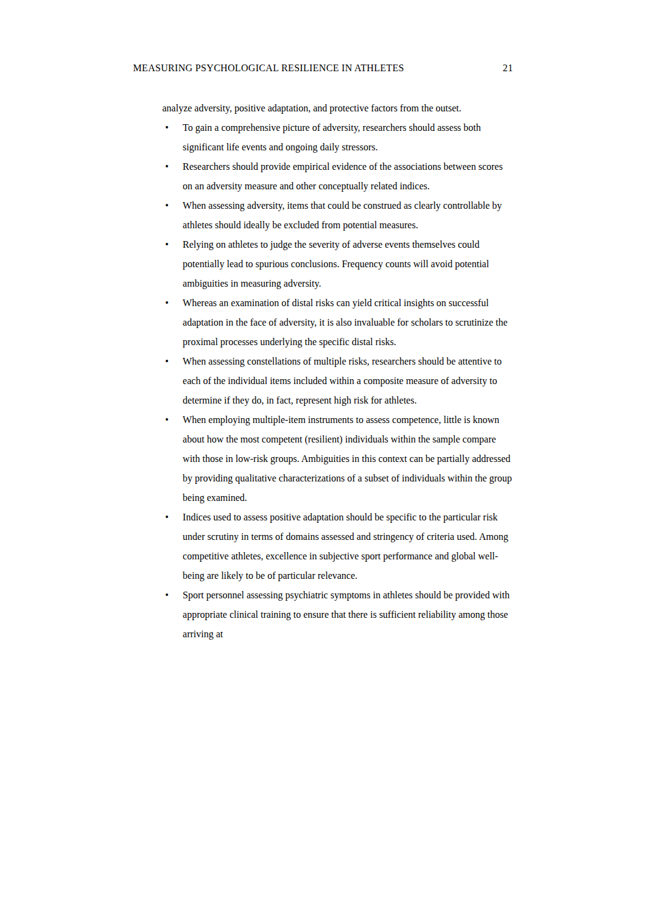Measuring Psychological Resilience in Athletes 21
analyze adversity, positive adaptation, and protective factors from the outset.
To gain a comprehensive picture of adversity, researchers should assess both significant life events and ongoing daily stressors.
Researchers should provide empirical evidence of the associations between scores on an adversity measure and other conceptually related indices.
When assessing adversity, items that could be construed as clearly controllable by athletes should ideally be excluded from potential measures.
Relying on athletes to judge the severity of adverse events themselves could potentially lead to spurious conclusions. Frequency counts will avoid potential ambiguities in measuring adversity.
Whereas an examination of distal risks can yield critical insights on successful adaptation in the face of adversity, it is also invaluable for scholars to scrutinize the proximal processes underlying the specific distal risks.
When assessing constellations of multiple risks, researchers should be attentive to each of the individual items included within a composite measure of adversity to determine if they do, in fact, represent high risk for athletes.
When employing multiple-item instruments to assess competence, little is known about how the most competent (resilient) individuals within the sample compare with those in low-risk groups. Ambiguities in this context can be partially addressed by providing qualitative characterizations of a subset of individuals within the group being examined.
Indices used to assess positive adaptation should be specific to the particular risk under scrutiny in terms of domains assessed and stringency of criteria used. Among competitive athletes, excellence in subjective sport performance and global well-being are likely to be of particular relevance.
Sport personnel assessing psychiatric symptoms in athletes should be provided with appropriate clinical training to ensure that there is sufficient reliability among those arriving at